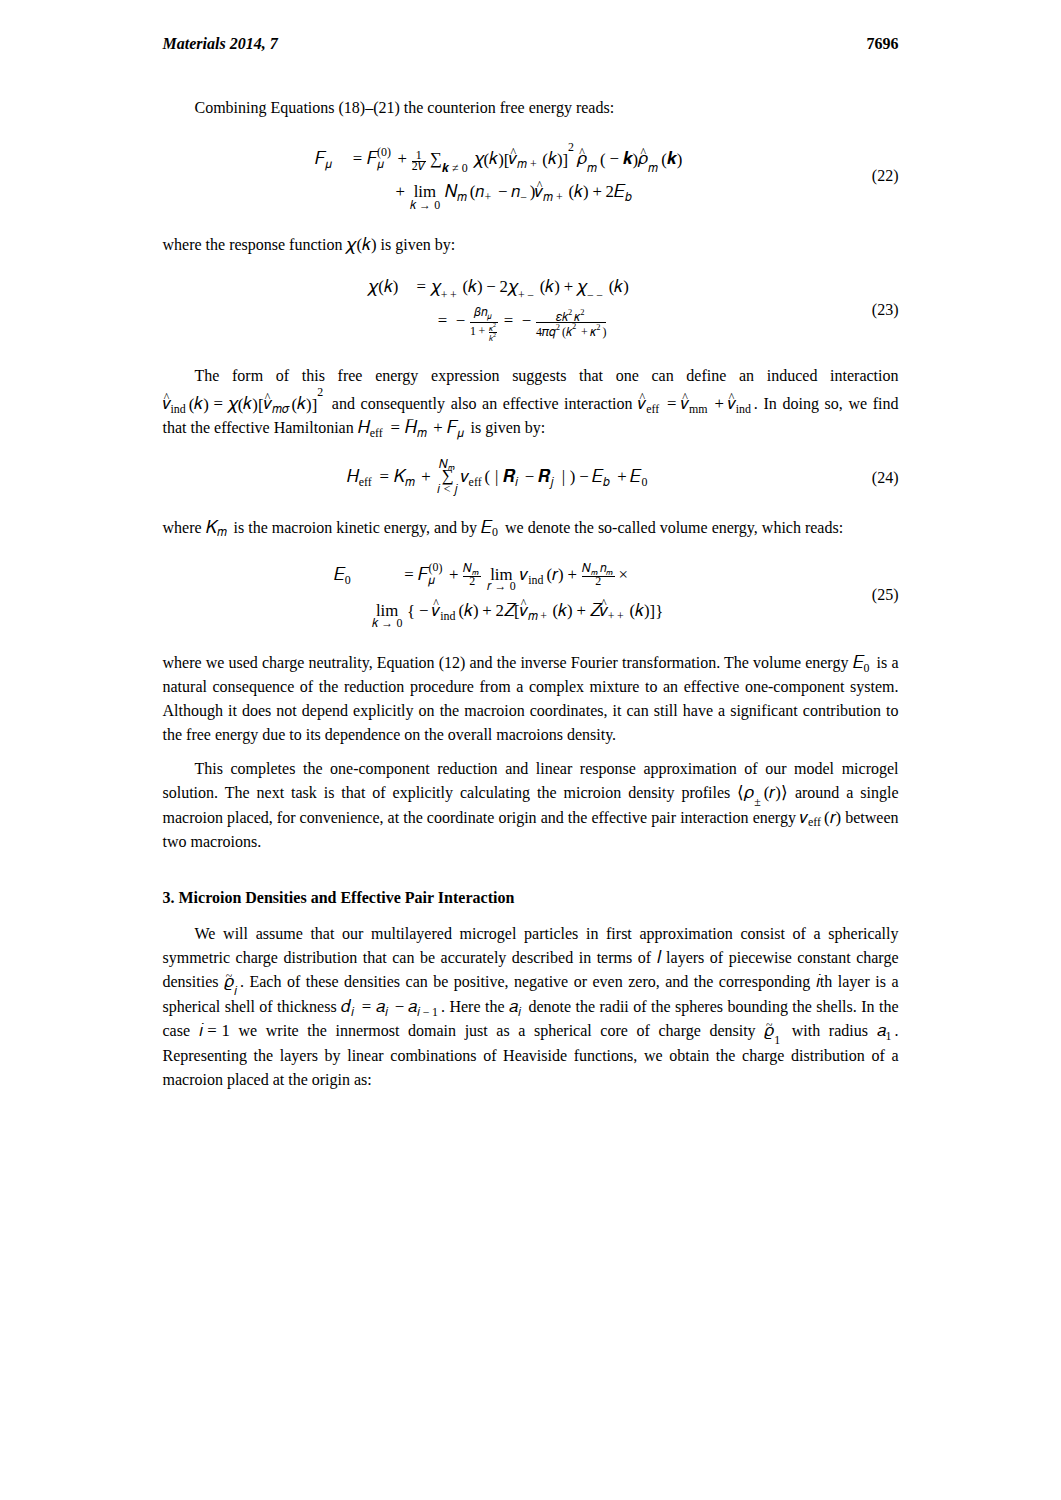Materials 2014, 7 7696
Combining Equations (18)–(21) the counterion free energy reads:
Fμ = Fμ(0) + 12V ∑ 𝒌≠0 χ(k) [v^m+(k)] 2 ρ^m(−𝒌) ρ^m(𝒌) + lim k→0 Nm (n+−n−) v^m+(k) + 2Eb
(22)
where the response function χ(k) is given by:
χ(k) = χ++(k) − 2χ+−(k) + χ−−(k) = − βnμ 1+κ2k2 = − εk2κ2 4πq2(k2+κ2)
(23)
The form of this free energy expression suggests that one can define an induced interaction v^ind(k)=χ(k)[v^mσ(k)]2 and consequently also an effective interaction v^eff=v^mm+v^ind. In doing so, we find that the effective Hamiltonian Heff=H¯m+Fμ is given by:
Heff = Km + ∑ i<j Nm veff ( |𝑹i−𝑹j| ) − Eb + E0
(24)
where Km is the macroion kinetic energy, and by E0 we denote the so-called volume energy, which reads:
E0 = Fμ(0) + Nm2 lim r→0 vind(r) + Nmnm2 × lim k→0 { −v^ind(k) + 2Z [ v^m+(k) + Zv^++(k) ] }
(25)
where we used charge neutrality, Equation (12) and the inverse Fourier transformation. The volume energy E0 is a natural consequence of the reduction procedure from a complex mixture to an effective one-component system. Although it does not depend explicitly on the macroion coordinates, it can still have a significant contribution to the free energy due to its dependence on the overall macroions density.
This completes the one-component reduction and linear response approximation of our model microgel solution. The next task is that of explicitly calculating the microion density profiles ⟨ρ±(r)⟩ around a single macroion placed, for convenience, at the coordinate origin and the effective pair interaction energy veff(r) between two macroions.
3. Microion Densities and Effective Pair Interaction
We will assume that our multilayered microgel particles in first approximation consist of a spherically symmetric charge distribution that can be accurately described in terms of l layers of piecewise constant charge densities ϱ~i. Each of these densities can be positive, negative or even zero, and the corresponding ith layer is a spherical shell of thickness di=ai−ai−1. Here the ai denote the radii of the spheres bounding the shells. In the case i=1 we write the innermost domain just as a spherical core of charge density ϱ~1 with radius a1. Representing the layers by linear combinations of Heaviside functions, we obtain the charge distribution of a macroion placed at the origin as: